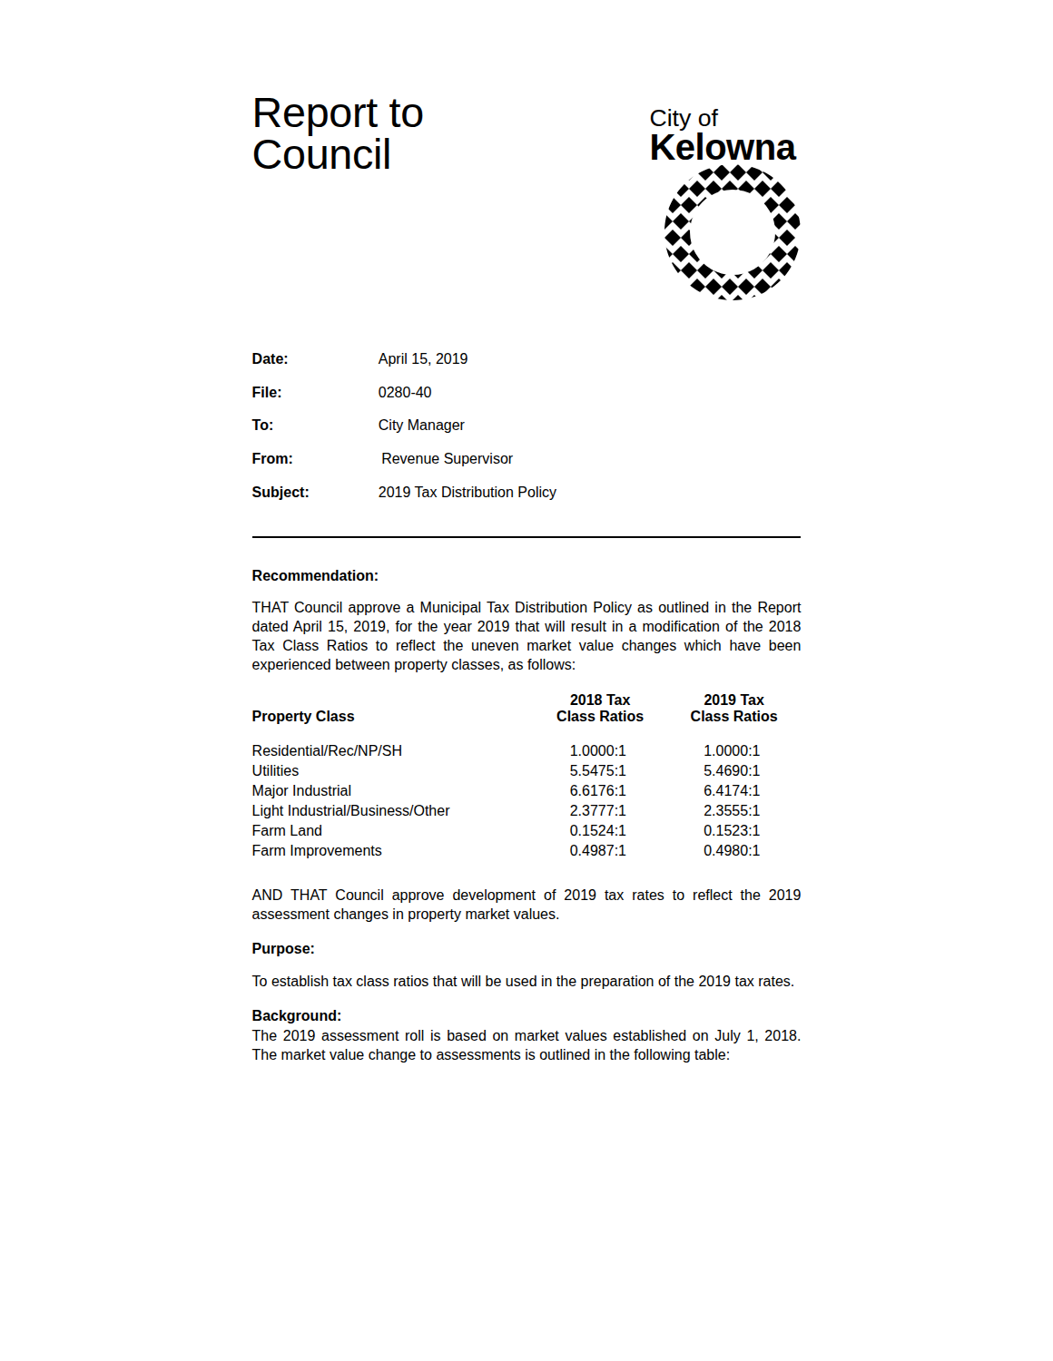Report to Council
City of Kelowna
Date:
April 15, 2019
File:
0280-40
To:
City Manager
From:
Revenue Supervisor
Subject:
2019 Tax Distribution Policy
Recommendation:
THAT Council approve a Municipal Tax Distribution Policy as outlined in the Report dated April 15, 2019, for the year 2019 that will result in a modification of the 2018 Tax Class Ratios to reflect the uneven market value changes which have been experienced between property classes, as follows:
| Property Class | 2018 Tax Class Ratios | 2019 Tax Class Ratios |
| --- | --- | --- |
| Residential/Rec/NP/SH | 1.0000:1 | 1.0000:1 |
| Utilities | 5.5475:1 | 5.4690:1 |
| Major Industrial | 6.6176:1 | 6.4174:1 |
| Light Industrial/Business/Other | 2.3777:1 | 2.3555:1 |
| Farm Land | 0.1524:1 | 0.1523:1 |
| Farm Improvements | 0.4987:1 | 0.4980:1 |
AND THAT Council approve development of 2019 tax rates to reflect the 2019 assessment changes in property market values.
Purpose:
To establish tax class ratios that will be used in the preparation of the 2019 tax rates.
Background:
The 2019 assessment roll is based on market values established on July 1, 2018. The market value change to assessments is outlined in the following table: